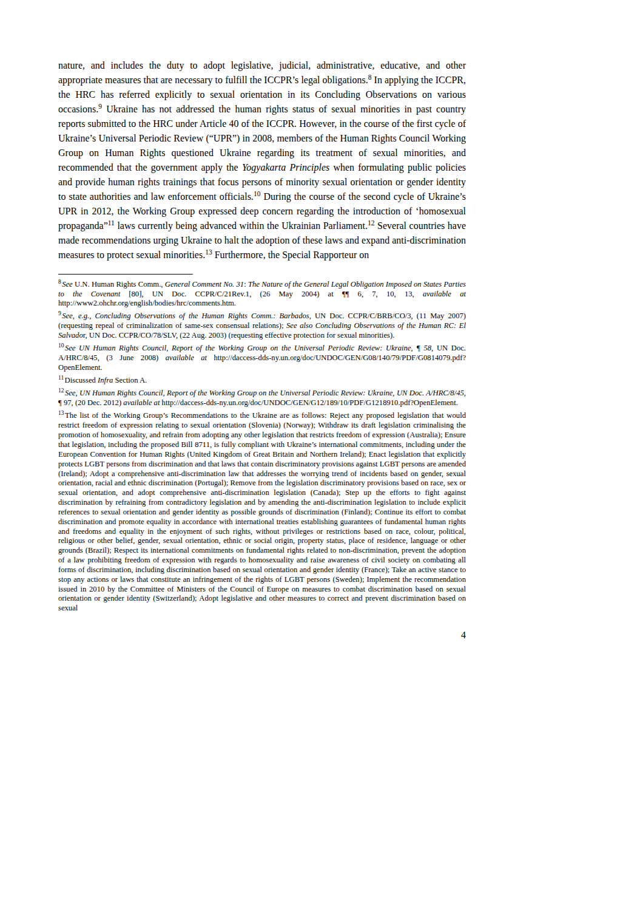nature, and includes the duty to adopt legislative, judicial, administrative, educative, and other appropriate measures that are necessary to fulfill the ICCPR’s legal obligations.8 In applying the ICCPR, the HRC has referred explicitly to sexual orientation in its Concluding Observations on various occasions.9 Ukraine has not addressed the human rights status of sexual minorities in past country reports submitted to the HRC under Article 40 of the ICCPR. However, in the course of the first cycle of Ukraine’s Universal Periodic Review (“UPR”) in 2008, members of the Human Rights Council Working Group on Human Rights questioned Ukraine regarding its treatment of sexual minorities, and recommended that the government apply the Yogyakarta Principles when formulating public policies and provide human rights trainings that focus persons of minority sexual orientation or gender identity to state authorities and law enforcement officials.10 During the course of the second cycle of Ukraine’s UPR in 2012, the Working Group expressed deep concern regarding the introduction of ‘homosexual propaganda”11 laws currently being advanced within the Ukrainian Parliament.12 Several countries have made recommendations urging Ukraine to halt the adoption of these laws and expand anti-discrimination measures to protect sexual minorities.13 Furthermore, the Special Rapporteur on
8 See U.N. Human Rights Comm., General Comment No. 31: The Nature of the General Legal Obligation Imposed on States Parties to the Covenant [80], UN Doc. CCPR/C/21Rev.1, (26 May 2004) at ¶¶ 6, 7, 10, 13, available at http://www2.ohchr.org/english/bodies/hrc/comments.htm.
9 See, e.g., Concluding Observations of the Human Rights Comm.: Barbados, UN Doc. CCPR/C/BRB/CO/3, (11 May 2007) (requesting repeal of criminalization of same-sex consensual relations); See also Concluding Observations of the Human RC: El Salvador, UN Doc. CCPR/CO/78/SLV, (22 Aug. 2003) (requesting effective protection for sexual minorities).
10 See UN Human Rights Council, Report of the Working Group on the Universal Periodic Review: Ukraine, ¶ 58, UN Doc. A/HRC/8/45, (3 June 2008) available at http://daccess-dds-ny.un.org/doc/UNDOC/GEN/G08/140/79/PDF/G0814079.pdf?OpenElement.
11 Discussed Infra Section A.
12 See, UN Human Rights Council, Report of the Working Group on the Universal Periodic Review: Ukraine, UN Doc. A/HRC/8/45, ¶ 97, (20 Dec. 2012) available at http://daccess-dds-ny.un.org/doc/UNDOC/GEN/G12/189/10/PDF/G1218910.pdf?OpenElement.
13 The list of the Working Group’s Recommendations to the Ukraine are as follows: Reject any proposed legislation that would restrict freedom of expression relating to sexual orientation (Slovenia) (Norway); Withdraw its draft legislation criminalising the promotion of homosexuality, and refrain from adopting any other legislation that restricts freedom of expression (Australia); Ensure that legislation, including the proposed Bill 8711, is fully compliant with Ukraine’s international commitments, including under the European Convention for Human Rights (United Kingdom of Great Britain and Northern Ireland); Enact legislation that explicitly protects LGBT persons from discrimination and that laws that contain discriminatory provisions against LGBT persons are amended (Ireland); Adopt a comprehensive anti-discrimination law that addresses the worrying trend of incidents based on gender, sexual orientation, racial and ethnic discrimination (Portugal); Remove from the legislation discriminatory provisions based on race, sex or sexual orientation, and adopt comprehensive anti-discrimination legislation (Canada); Step up the efforts to fight against discrimination by refraining from contradictory legislation and by amending the anti-discrimination legislation to include explicit references to sexual orientation and gender identity as possible grounds of discrimination (Finland); Continue its effort to combat discrimination and promote equality in accordance with international treaties establishing guarantees of fundamental human rights and freedoms and equality in the enjoyment of such rights, without privileges or restrictions based on race, colour, political, religious or other belief, gender, sexual orientation, ethnic or social origin, property status, place of residence, language or other grounds (Brazil); Respect its international commitments on fundamental rights related to non-discrimination, prevent the adoption of a law prohibiting freedom of expression with regards to homosexuality and raise awareness of civil society on combating all forms of discrimination, including discrimination based on sexual orientation and gender identity (France); Take an active stance to stop any actions or laws that constitute an infringement of the rights of LGBT persons (Sweden); Implement the recommendation issued in 2010 by the Committee of Ministers of the Council of Europe on measures to combat discrimination based on sexual orientation or gender identity (Switzerland); Adopt legislative and other measures to correct and prevent discrimination based on sexual
4